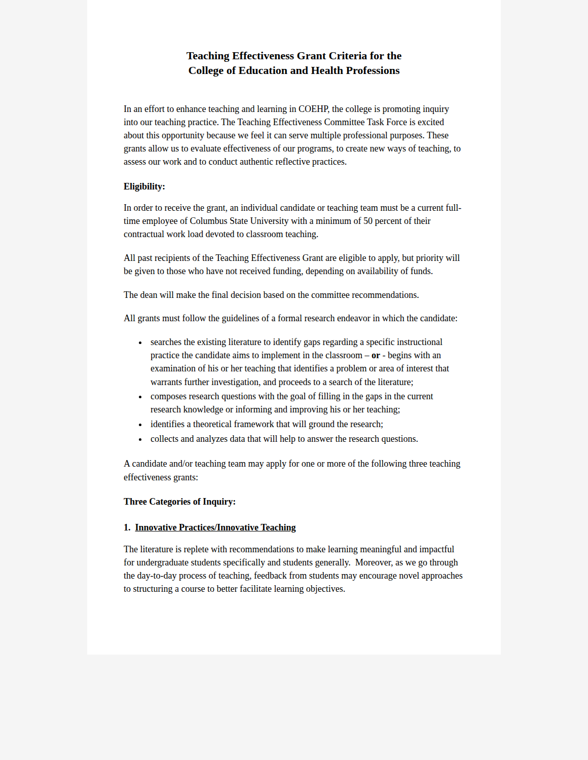Teaching Effectiveness Grant Criteria for the
College of Education and Health Professions
In an effort to enhance teaching and learning in COEHP, the college is promoting inquiry into our teaching practice. The Teaching Effectiveness Committee Task Force is excited about this opportunity because we feel it can serve multiple professional purposes. These grants allow us to evaluate effectiveness of our programs, to create new ways of teaching, to assess our work and to conduct authentic reflective practices.
Eligibility:
In order to receive the grant, an individual candidate or teaching team must be a current full-time employee of Columbus State University with a minimum of 50 percent of their contractual work load devoted to classroom teaching.
All past recipients of the Teaching Effectiveness Grant are eligible to apply, but priority will be given to those who have not received funding, depending on availability of funds.
The dean will make the final decision based on the committee recommendations.
All grants must follow the guidelines of a formal research endeavor in which the candidate:
searches the existing literature to identify gaps regarding a specific instructional practice the candidate aims to implement in the classroom – or - begins with an examination of his or her teaching that identifies a problem or area of interest that warrants further investigation, and proceeds to a search of the literature;
composes research questions with the goal of filling in the gaps in the current research knowledge or informing and improving his or her teaching;
identifies a theoretical framework that will ground the research;
collects and analyzes data that will help to answer the research questions.
A candidate and/or teaching team may apply for one or more of the following three teaching effectiveness grants:
Three Categories of Inquiry:
1. Innovative Practices/Innovative Teaching
The literature is replete with recommendations to make learning meaningful and impactful for undergraduate students specifically and students generally. Moreover, as we go through the day-to-day process of teaching, feedback from students may encourage novel approaches to structuring a course to better facilitate learning objectives.